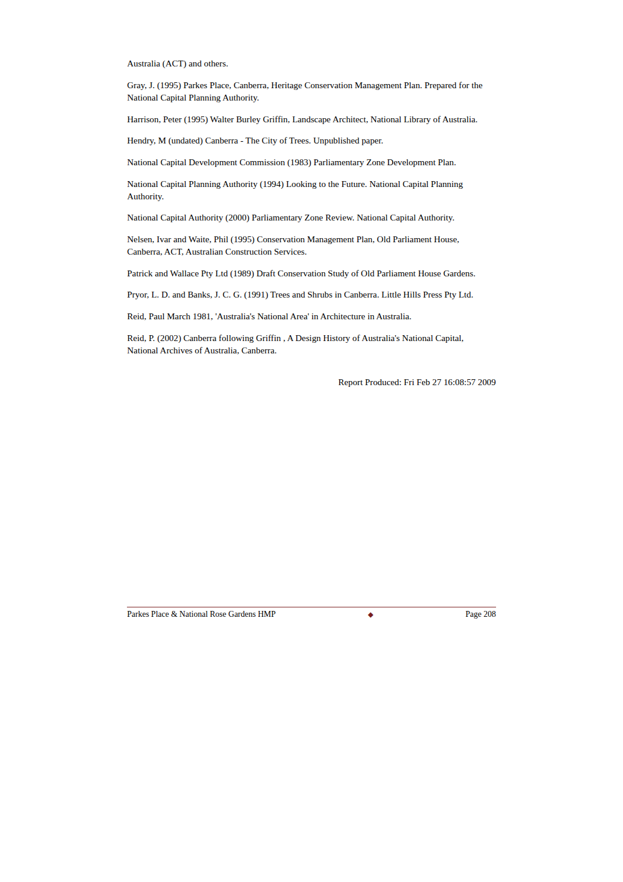Australia (ACT) and others.
Gray, J. (1995) Parkes Place, Canberra, Heritage Conservation Management Plan. Prepared for the National Capital Planning Authority.
Harrison, Peter (1995) Walter Burley Griffin, Landscape Architect, National Library of Australia.
Hendry, M (undated) Canberra - The City of Trees. Unpublished paper.
National Capital Development Commission (1983) Parliamentary Zone Development Plan.
National Capital Planning Authority (1994) Looking to the Future. National Capital Planning Authority.
National Capital Authority (2000) Parliamentary Zone Review. National Capital Authority.
Nelsen, Ivar and Waite, Phil (1995) Conservation Management Plan, Old Parliament House, Canberra, ACT, Australian Construction Services.
Patrick and Wallace Pty Ltd (1989) Draft Conservation Study of Old Parliament House Gardens.
Pryor, L. D. and Banks, J. C. G. (1991) Trees and Shrubs in Canberra. Little Hills Press Pty Ltd.
Reid, Paul March 1981, 'Australia's National Area' in Architecture in Australia.
Reid, P. (2002) Canberra following Griffin , A Design History of Australia's National Capital, National Archives of Australia, Canberra.
Report Produced: Fri Feb 27 16:08:57 2009
Parkes Place & National Rose Gardens HMP ◆ Page 208